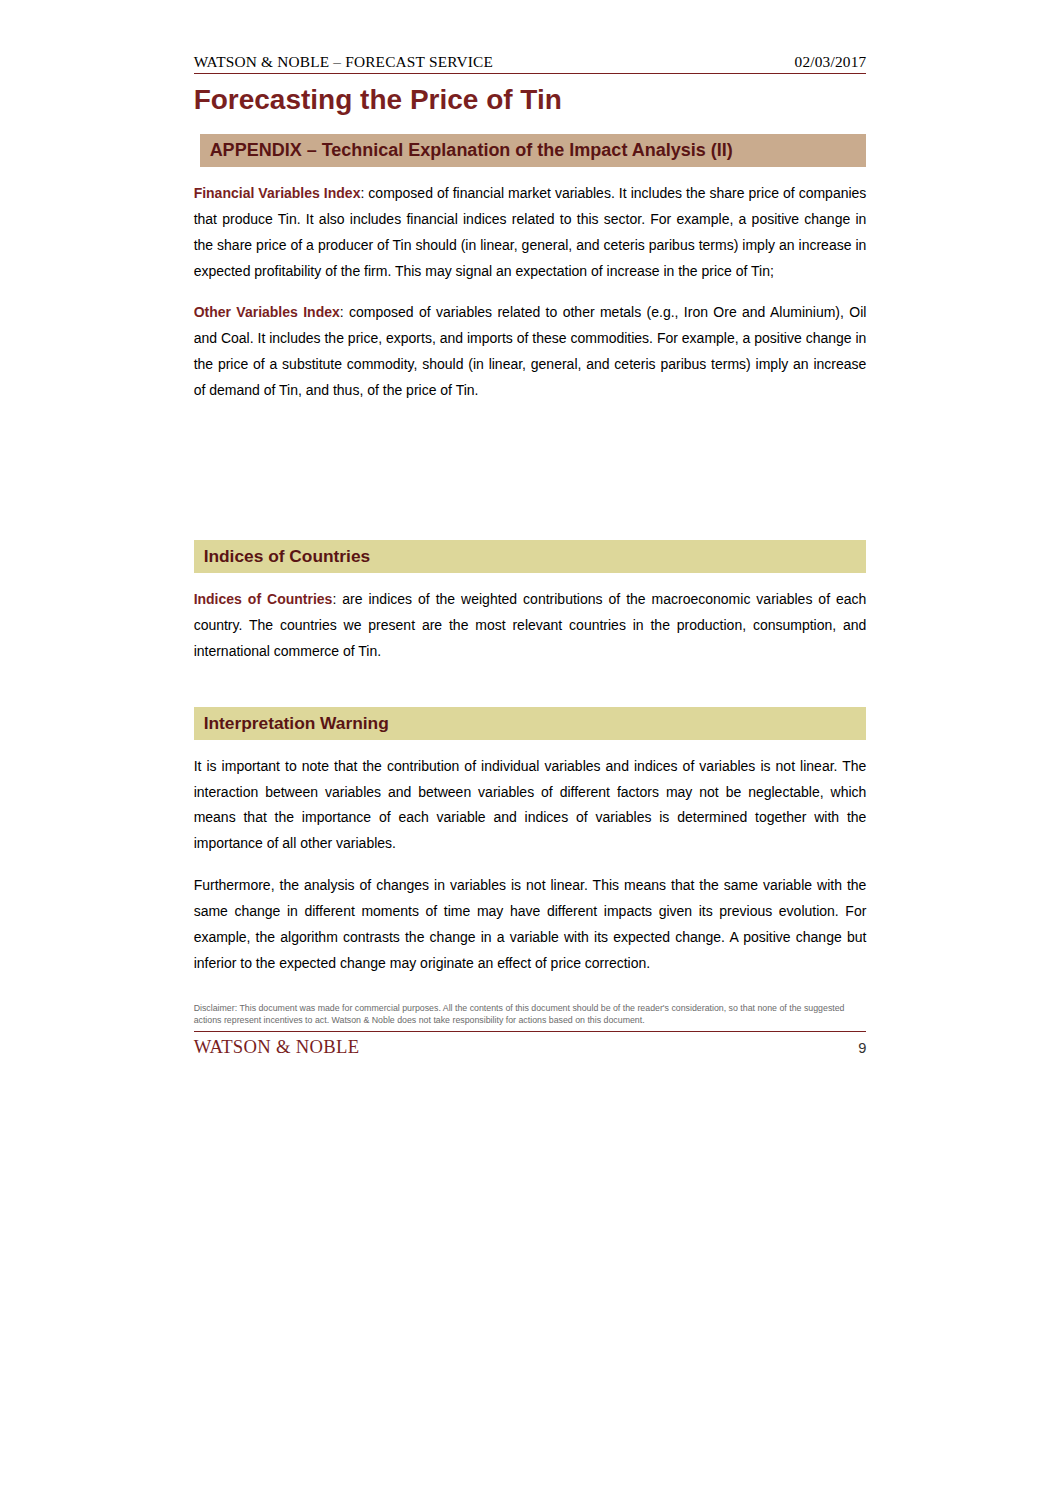WATSON & NOBLE – FORECAST SERVICE
02/03/2017
Forecasting the Price of Tin
APPENDIX – Technical Explanation of the Impact Analysis (II)
Financial Variables Index: composed of financial market variables. It includes the share price of companies that produce Tin. It also includes financial indices related to this sector. For example, a positive change in the share price of a producer of Tin should (in linear, general, and ceteris paribus terms) imply an increase in expected profitability of the firm. This may signal an expectation of increase in the price of Tin;
Other Variables Index: composed of variables related to other metals (e.g., Iron Ore and Aluminium), Oil and Coal. It includes the price, exports, and imports of these commodities. For example, a positive change in the price of a substitute commodity, should (in linear, general, and ceteris paribus terms) imply an increase of demand of Tin, and thus, of the price of Tin.
Indices of Countries
Indices of Countries: are indices of the weighted contributions of the macroeconomic variables of each country. The countries we present are the most relevant countries in the production, consumption, and international commerce of Tin.
Interpretation Warning
It is important to note that the contribution of individual variables and indices of variables is not linear. The interaction between variables and between variables of different factors may not be neglectable, which means that the importance of each variable and indices of variables is determined together with the importance of all other variables.
Furthermore, the analysis of changes in variables is not linear. This means that the same variable with the same change in different moments of time may have different impacts given its previous evolution. For example, the algorithm contrasts the change in a variable with its expected change. A positive change but inferior to the expected change may originate an effect of price correction.
Disclaimer: This document was made for commercial purposes. All the contents of this document should be of the reader's consideration, so that none of the suggested actions represent incentives to act. Watson & Noble does not take responsibility for actions based on this document.
WATSON & NOBLE
9